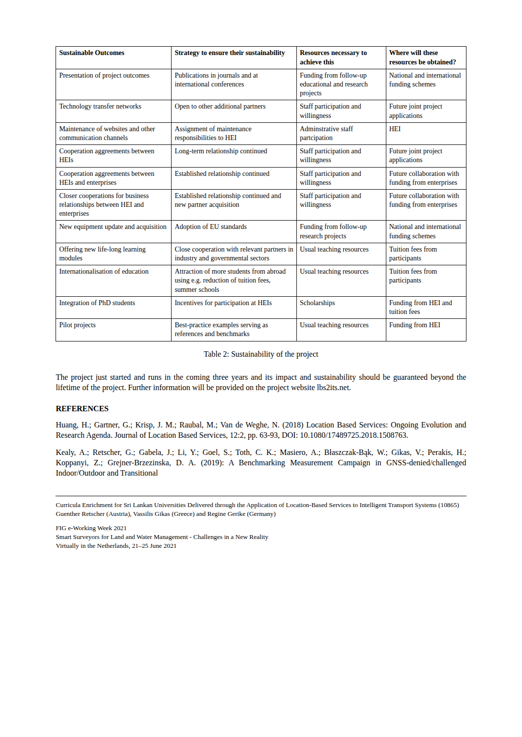| Sustainable Outcomes | Strategy to ensure their sustainability | Resources necessary to achieve this | Where will these resources be obtained? |
| --- | --- | --- | --- |
| Presentation of project outcomes | Publications in journals and at international conferences | Funding from follow-up educational and research projects | National and international funding schemes |
| Technology transfer networks | Open to other additional partners | Staff participation and willingness | Future joint project applications |
| Maintenance of websites and other communication channels | Assignment of maintenance responsibilities to HEI | Adminstrative staff partcipation | HEI |
| Cooperation aggreements between HEIs | Long-term relationship continued | Staff participation and willingness | Future joint project applications |
| Cooperation aggreements between HEIs and enterprises | Established relationship continued | Staff participation and willingness | Future collaboration with funding from enterprises |
| Closer cooperations for business relationships between HEI and enterprises | Established relationship continued and new partner acquisition | Staff participation and willingness | Future collaboration with funding from enterprises |
| New equipment update and acquisition | Adoption of EU standards | Funding from follow-up research projects | National and international funding schemes |
| Offering new life-long learning modules | Close cooperation with relevant partners in industry and governmental sectors | Usual teaching resources | Tuition fees from participants |
| Internationalisation of education | Attraction of more students from abroad using e.g. reduction of tuition fees, summer schools | Usual teaching resources | Tuition fees from participants |
| Integration of PhD students | Incentives for participation at HEIs | Scholarships | Funding from HEI and tuition fees |
| Pilot projects | Best-practice examples serving as references and benchmarks | Usual teaching resources | Funding from HEI |
Table 2: Sustainability of the project
The project just started and runs in the coming three years and its impact and sustainability should be guaranteed beyond the lifetime of the project. Further information will be provided on the project website lbs2its.net.
REFERENCES
Huang, H.; Gartner, G.; Krisp, J. M.; Raubal, M.; Van de Weghe, N. (2018) Location Based Services: Ongoing Evolution and Research Agenda. Journal of Location Based Services, 12:2, pp. 63-93, DOI: 10.1080/17489725.2018.1508763.
Kealy, A.; Retscher, G.; Gabela, J.; Li, Y.; Goel, S.; Toth, C. K.; Masiero, A.; Błaszczak-Bąk, W.; Gikas, V.; Perakis, H.; Koppanyi, Z.; Grejner-Brzezinska, D. A. (2019): A Benchmarking Measurement Campaign in GNSS-denied/challenged Indoor/Outdoor and Transitional
Curricula Enrichment for Sri Lankan Universities Delivered through the Application of Location-Based Services to Intelligent Transport Systems (10865)
Guenther Retscher (Austria), Vassilis Gikas (Greece) and Regine Gerike (Germany)
FIG e-Working Week 2021
Smart Surveyors for Land and Water Management - Challenges in a New Reality
Virtually in the Netherlands, 21–25 June 2021